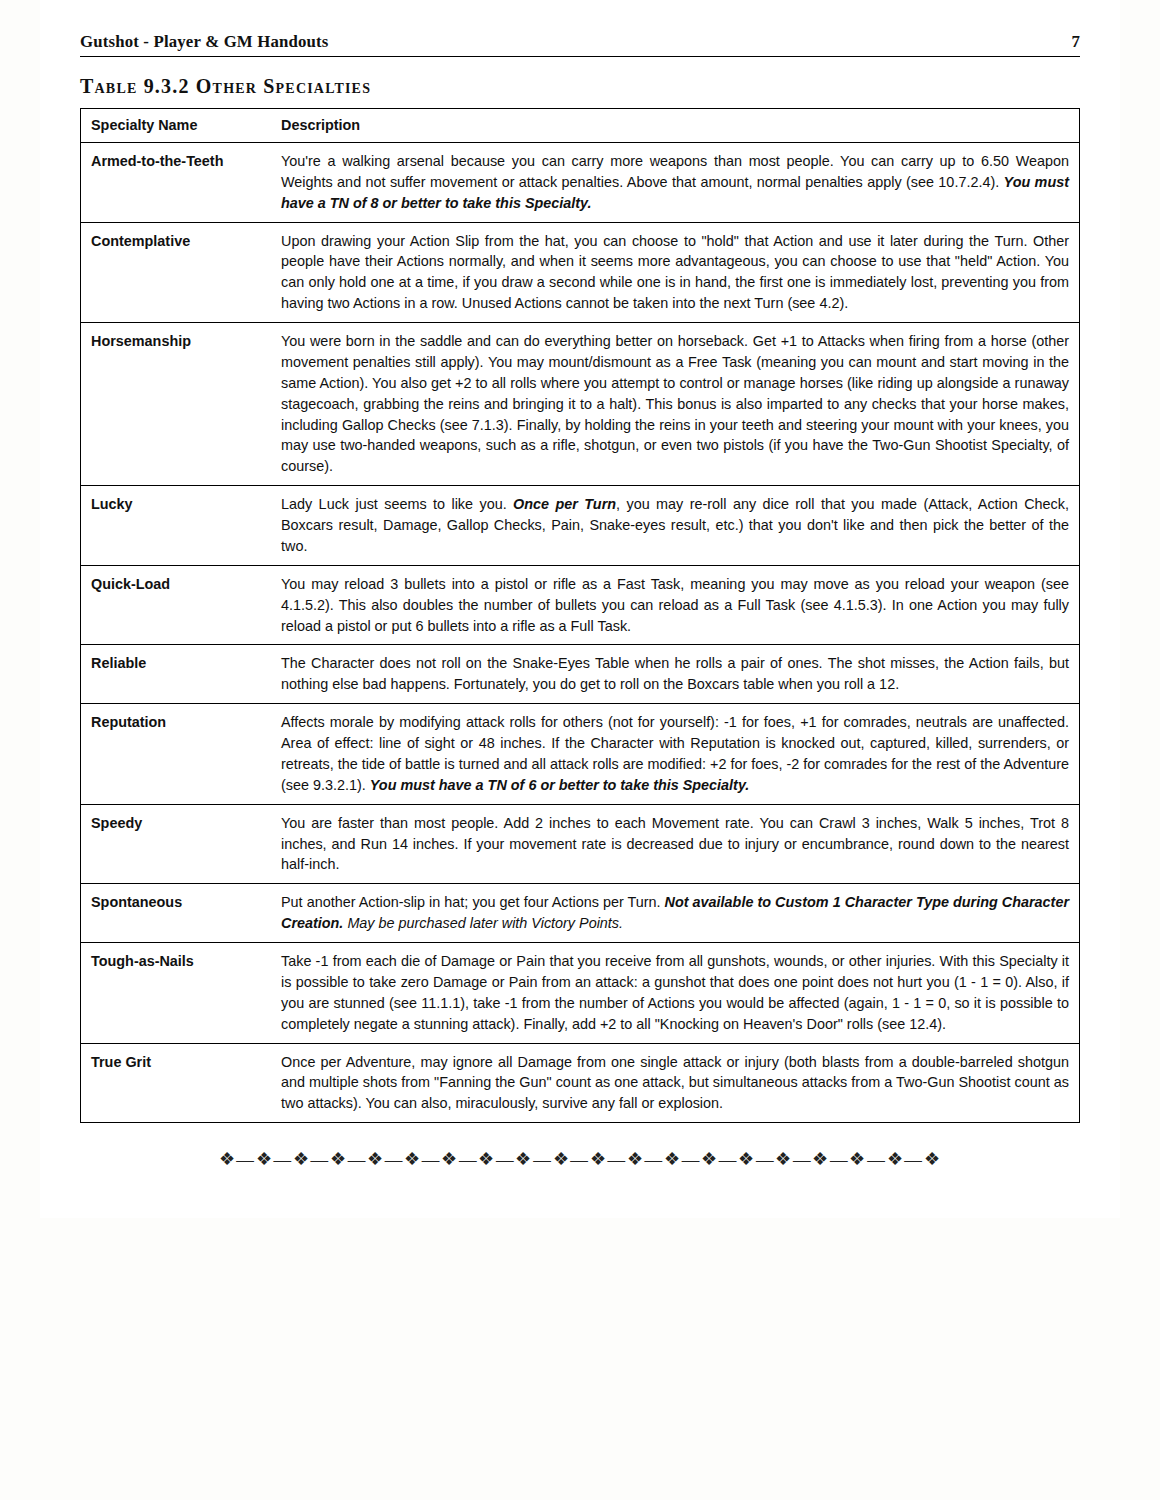Gutshot - Player & GM Handouts 7
Table 9.3.2 Other Specialties
| Specialty Name | Description |
| --- | --- |
| Armed-to-the-Teeth | You're a walking arsenal because you can carry more weapons than most people. You can carry up to 6.50 Weapon Weights and not suffer movement or attack penalties. Above that amount, normal penalties apply (see 10.7.2.4). You must have a TN of 8 or better to take this Specialty. |
| Contemplative | Upon drawing your Action Slip from the hat, you can choose to "hold" that Action and use it later during the Turn. Other people have their Actions normally, and when it seems more advantageous, you can choose to use that "held" Action. You can only hold one at a time, if you draw a second while one is in hand, the first one is immediately lost, preventing you from having two Actions in a row. Unused Actions cannot be taken into the next Turn (see 4.2). |
| Horsemanship | You were born in the saddle and can do everything better on horseback. Get +1 to Attacks when firing from a horse (other movement penalties still apply). You may mount/dismount as a Free Task (meaning you can mount and start moving in the same Action). You also get +2 to all rolls where you attempt to control or manage horses (like riding up alongside a runaway stagecoach, grabbing the reins and bringing it to a halt). This bonus is also imparted to any checks that your horse makes, including Gallop Checks (see 7.1.3). Finally, by holding the reins in your teeth and steering your mount with your knees, you may use two-handed weapons, such as a rifle, shotgun, or even two pistols (if you have the Two-Gun Shootist Specialty, of course). |
| Lucky | Lady Luck just seems to like you. Once per Turn , you may re-roll any dice roll that you made (Attack, Action Check, Boxcars result, Damage, Gallop Checks, Pain, Snake-eyes result, etc.) that you don't like and then pick the better of the two. |
| Quick-Load | You may reload 3 bullets into a pistol or rifle as a Fast Task, meaning you may move as you reload your weapon (see 4.1.5.2). This also doubles the number of bullets you can reload as a Full Task (see 4.1.5.3). In one Action you may fully reload a pistol or put 6 bullets into a rifle as a Full Task. |
| Reliable | The Character does not roll on the Snake-Eyes Table when he rolls a pair of ones. The shot misses, the Action fails, but nothing else bad happens. Fortunately, you do get to roll on the Boxcars table when you roll a 12. |
| Reputation | Affects morale by modifying attack rolls for others (not for yourself): -1 for foes, +1 for comrades, neutrals are unaffected. Area of effect: line of sight or 48 inches. If the Character with Reputation is knocked out, captured, killed, surrenders, or retreats, the tide of battle is turned and all attack rolls are modified: +2 for foes, -2 for comrades for the rest of the Adventure (see 9.3.2.1). You must have a TN of 6 or better to take this Specialty. |
| Speedy | You are faster than most people. Add 2 inches to each Movement rate. You can Crawl 3 inches, Walk 5 inches, Trot 8 inches, and Run 14 inches. If your movement rate is decreased due to injury or encumbrance, round down to the nearest half-inch. |
| Spontaneous | Put another Action-slip in hat; you get four Actions per Turn. Not available to Custom 1 Character Type during Character Creation. May be purchased later with Victory Points. |
| Tough-as-Nails | Take -1 from each die of Damage or Pain that you receive from all gunshots, wounds, or other injuries. With this Specialty it is possible to take zero Damage or Pain from an attack: a gunshot that does one point does not hurt you (1 - 1 = 0). Also, if you are stunned (see 11.1.1), take -1 from the number of Actions you would be affected (again, 1 - 1 = 0, so it is possible to completely negate a stunning attack). Finally, add +2 to all "Knocking on Heaven's Door" rolls (see 12.4). |
| True Grit | Once per Adventure, may ignore all Damage from one single attack or injury (both blasts from a double-barreled shotgun and multiple shots from "Fanning the Gun" count as one attack, but simultaneous attacks from a Two-Gun Shootist count as two attacks). You can also, miraculously, survive any fall or explosion. |
❖—❖—❖—❖—❖—❖—❖—❖—❖—❖—❖—❖—❖—❖—❖—❖—❖—❖—❖—❖